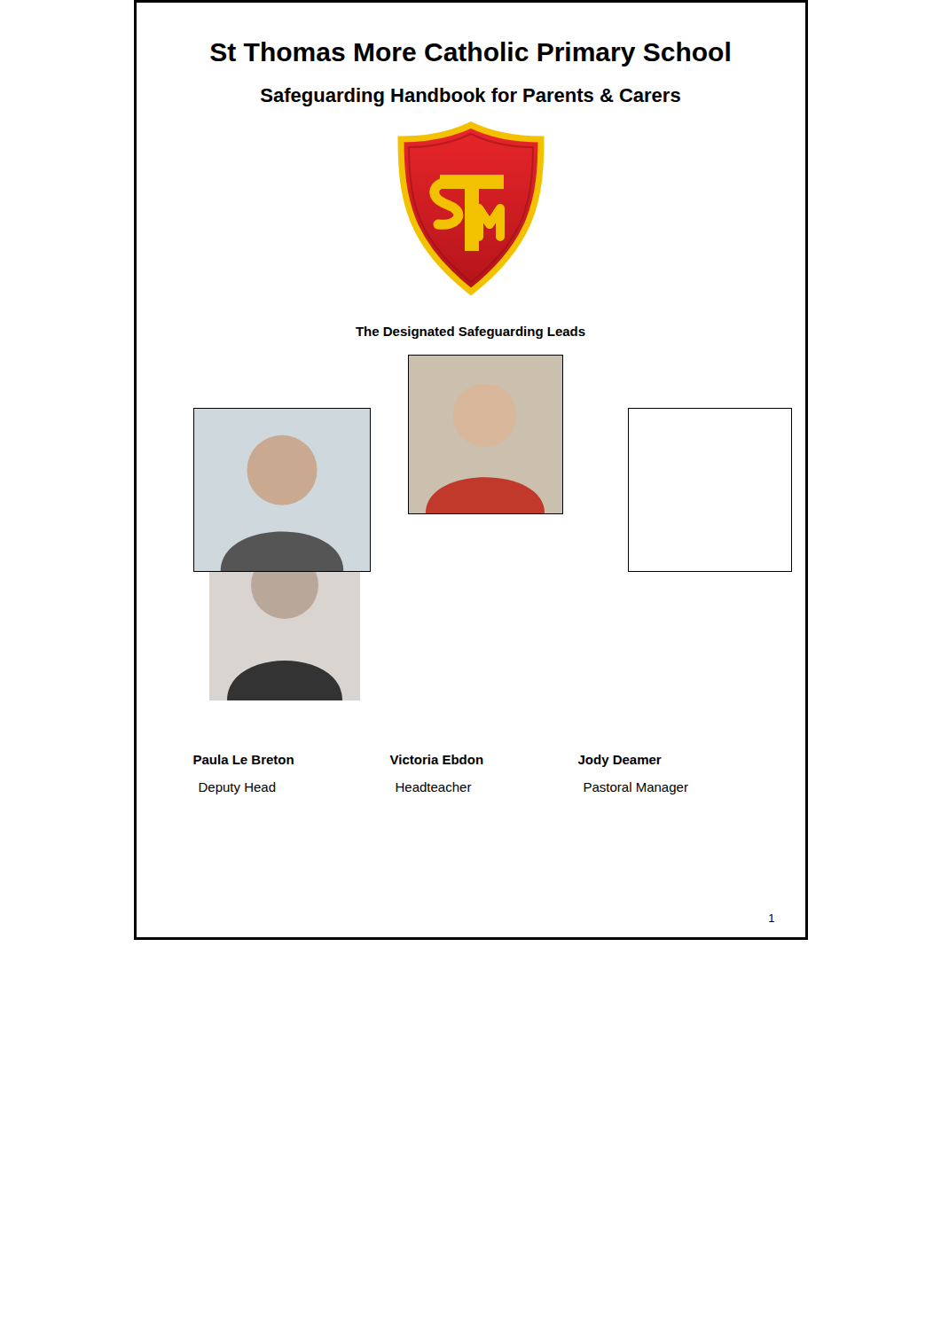St Thomas More Catholic Primary School
Safeguarding Handbook for Parents & Carers
The Designated Safeguarding Leads
Paula Le Breton
Deputy Head
Victoria Ebdon
Headteacher
Jody Deamer
Pastoral Manager
1